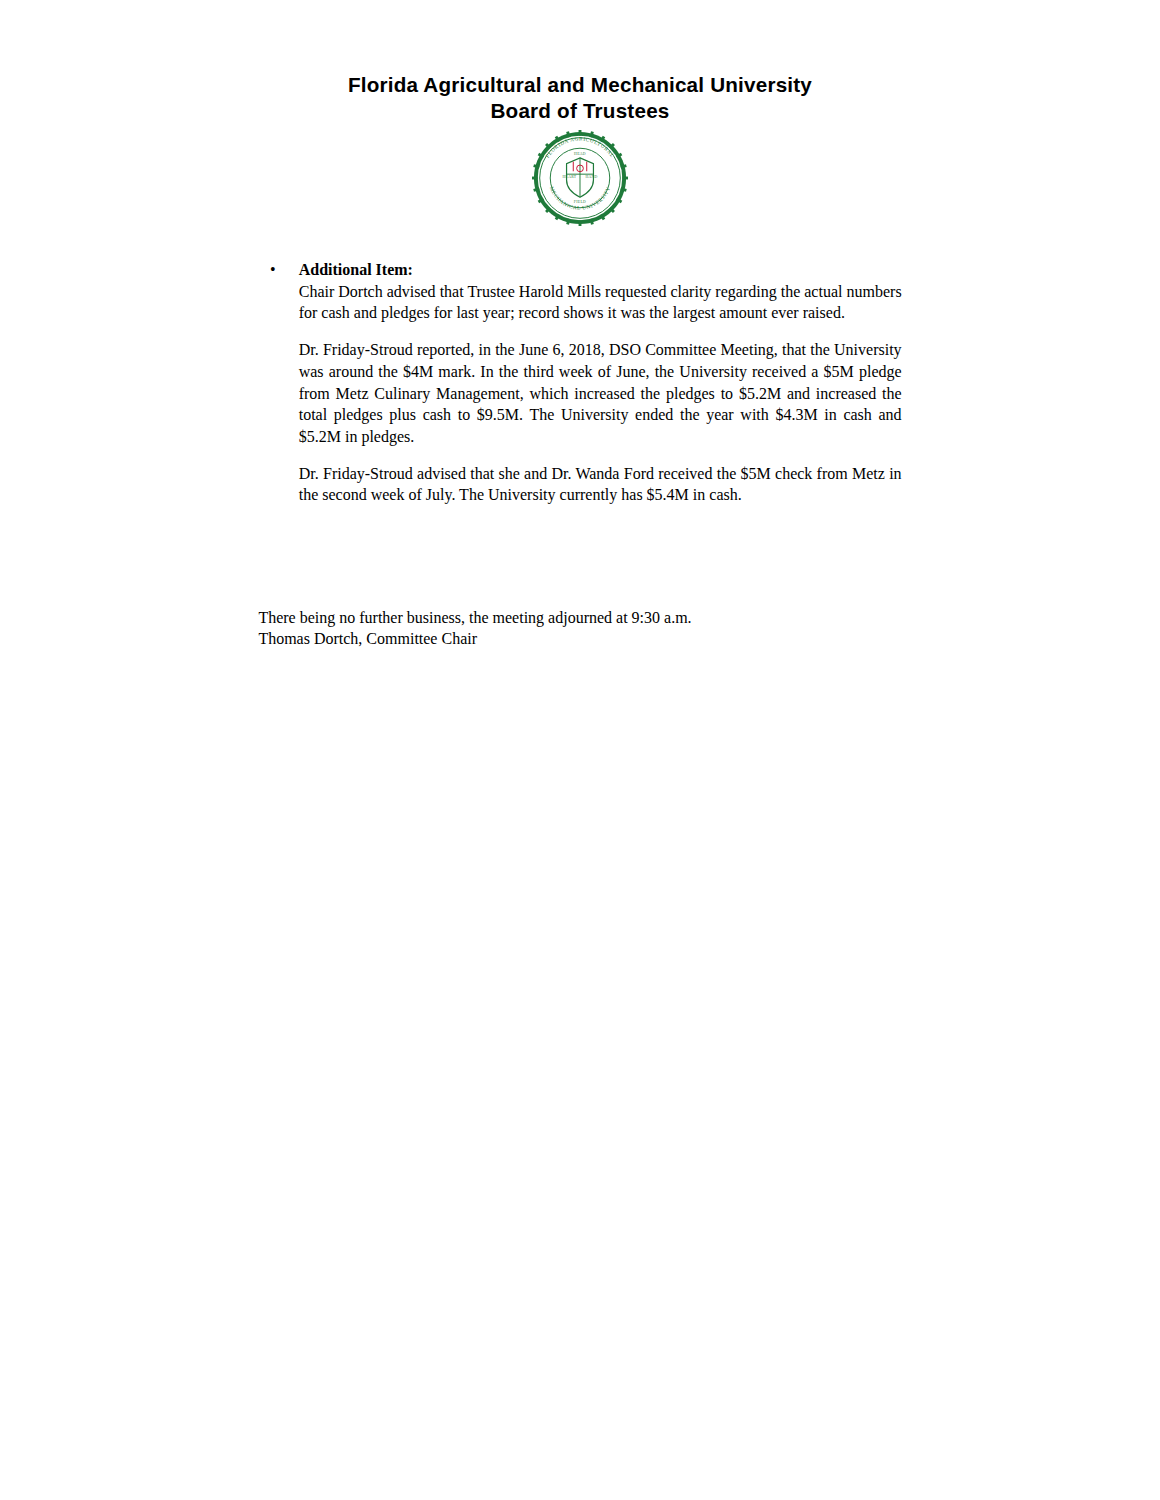Florida Agricultural and Mechanical University
Board of Trustees
FLORIDA AGRICULTURAL MECHANICAL UNIVERSITY HEAD HEART HAND FIELD
Additional Item:
Chair Dortch advised that Trustee Harold Mills requested clarity regarding the actual numbers for cash and pledges for last year; record shows it was the largest amount ever raised.
Dr. Friday-Stroud reported, in the June 6, 2018, DSO Committee Meeting, that the University was around the $4M mark. In the third week of June, the University received a $5M pledge from Metz Culinary Management, which increased the pledges to $5.2M and increased the total pledges plus cash to $9.5M. The University ended the year with $4.3M in cash and $5.2M in pledges.
Dr. Friday-Stroud advised that she and Dr. Wanda Ford received the $5M check from Metz in the second week of July. The University currently has $5.4M in cash.
There being no further business, the meeting adjourned at 9:30 a.m.
Thomas Dortch, Committee Chair